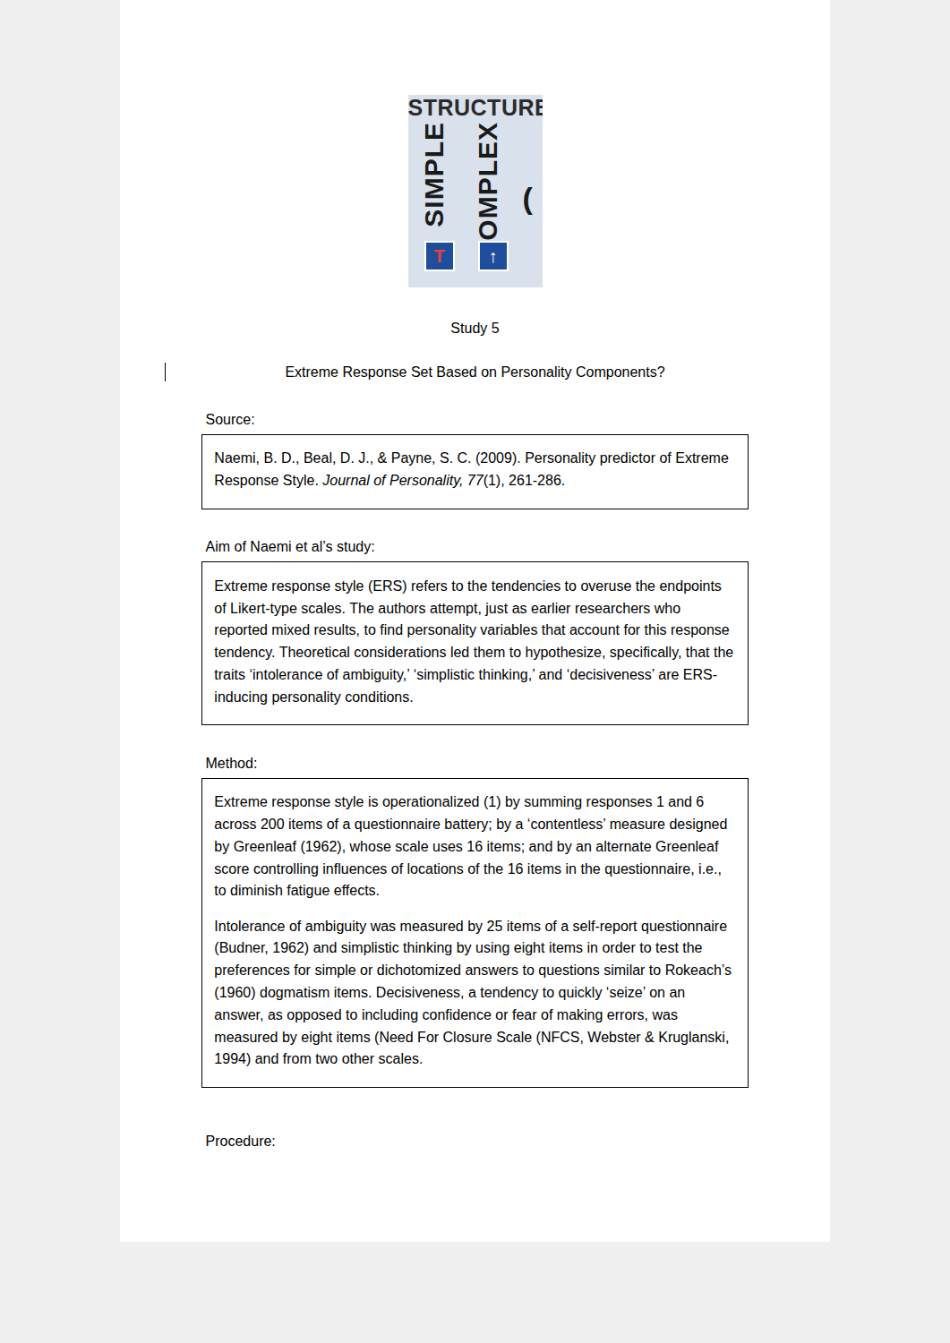STRUCTURE
SIMPLE
COMPLEX
(
T
↑
Study 5
Extreme Response Set Based on Personality Components?
Source:
Naemi, B. D., Beal, D. J., & Payne, S. C. (2009). Personality predictor of Extreme Response Style. Journal of Personality, 77(1), 261-286.
Aim of Naemi et al’s study:
Extreme response style (ERS) refers to the tendencies to overuse the endpoints of Likert-type scales. The authors attempt, just as earlier researchers who reported mixed results, to find personality variables that account for this response tendency. Theoretical considerations led them to hypothesize, specifically, that the traits ‘intolerance of ambiguity,’ ‘simplistic thinking,’ and ‘decisiveness’ are ERS-inducing personality conditions.
Method:
Extreme response style is operationalized (1) by summing responses 1 and 6 across 200 items of a questionnaire battery; by a ‘contentless’ measure designed by Greenleaf (1962), whose scale uses 16 items; and by an alternate Greenleaf score controlling influences of locations of the 16 items in the questionnaire, i.e., to diminish fatigue effects.
Intolerance of ambiguity was measured by 25 items of a self-report questionnaire (Budner, 1962) and simplistic thinking by using eight items in order to test the preferences for simple or dichotomized answers to questions similar to Rokeach’s (1960) dogmatism items. Decisiveness, a tendency to quickly ‘seize’ on an answer, as opposed to including confidence or fear of making errors, was measured by eight items (Need For Closure Scale (NFCS, Webster & Kruglanski, 1994) and from two other scales.
Procedure: